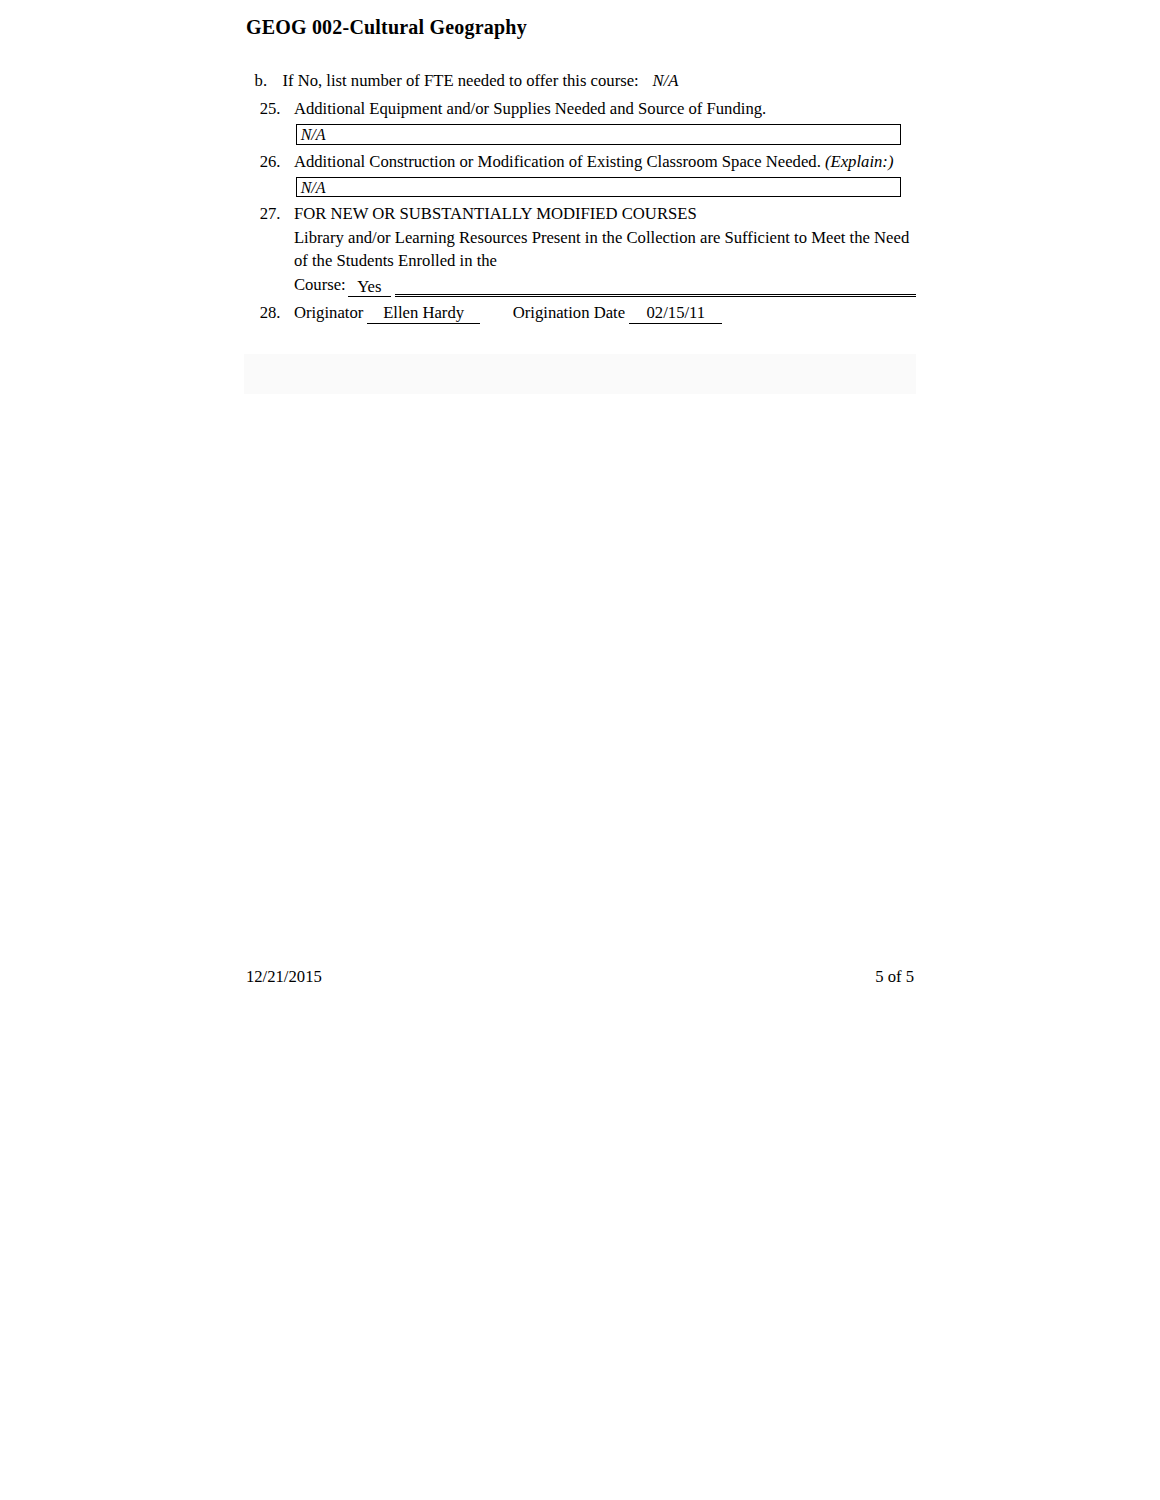GEOG 002-Cultural Geography
b. If No, list number of FTE needed to offer this course: N/A
25. Additional Equipment and/or Supplies Needed and Source of Funding. N/A
26. Additional Construction or Modification of Existing Classroom Space Needed. (Explain:) N/A
27.
FOR NEW OR SUBSTANTIALLY MODIFIED COURSES
Library and/or Learning Resources Present in the Collection are Sufficient to Meet the Need of the Students Enrolled in the
Course: Yes
28. Originator Ellen Hardy Origination Date 02/15/11
12/21/2015
5 of 5